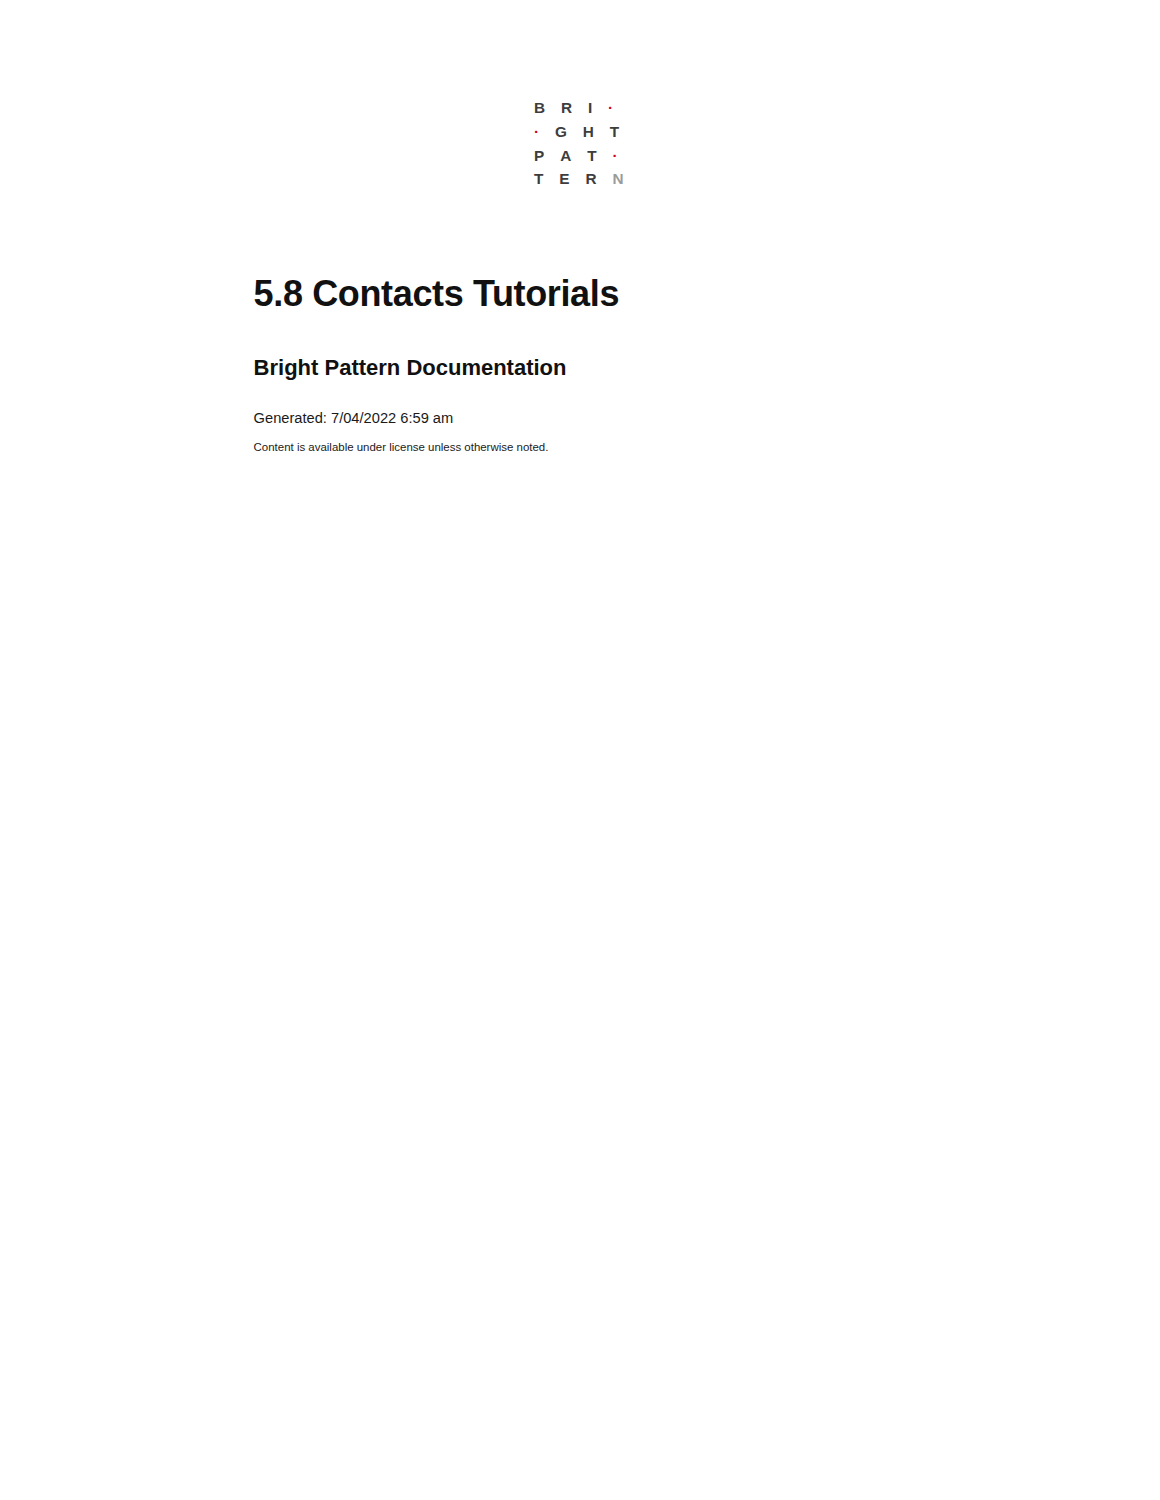B R I ·
· G H T
P A T ·
T E R N
5.8 Contacts Tutorials
Bright Pattern Documentation
Generated: 7/04/2022 6:59 am
Content is available under license unless otherwise noted.